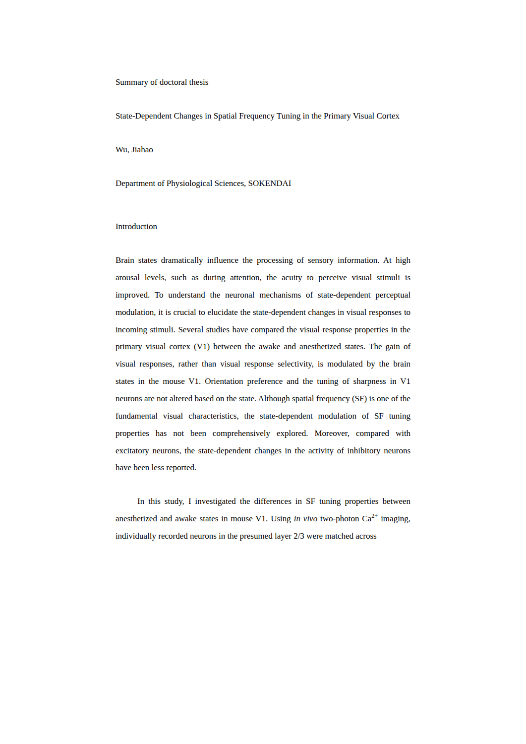Summary of doctoral thesis
State-Dependent Changes in Spatial Frequency Tuning in the Primary Visual Cortex
Wu, Jiahao
Department of Physiological Sciences, SOKENDAI
Introduction
Brain states dramatically influence the processing of sensory information. At high arousal levels, such as during attention, the acuity to perceive visual stimuli is improved. To understand the neuronal mechanisms of state-dependent perceptual modulation, it is crucial to elucidate the state-dependent changes in visual responses to incoming stimuli. Several studies have compared the visual response properties in the primary visual cortex (V1) between the awake and anesthetized states. The gain of visual responses, rather than visual response selectivity, is modulated by the brain states in the mouse V1. Orientation preference and the tuning of sharpness in V1 neurons are not altered based on the state. Although spatial frequency (SF) is one of the fundamental visual characteristics, the state-dependent modulation of SF tuning properties has not been comprehensively explored. Moreover, compared with excitatory neurons, the state-dependent changes in the activity of inhibitory neurons have been less reported.
In this study, I investigated the differences in SF tuning properties between anesthetized and awake states in mouse V1. Using in vivo two-photon Ca2+ imaging, individually recorded neurons in the presumed layer 2/3 were matched across